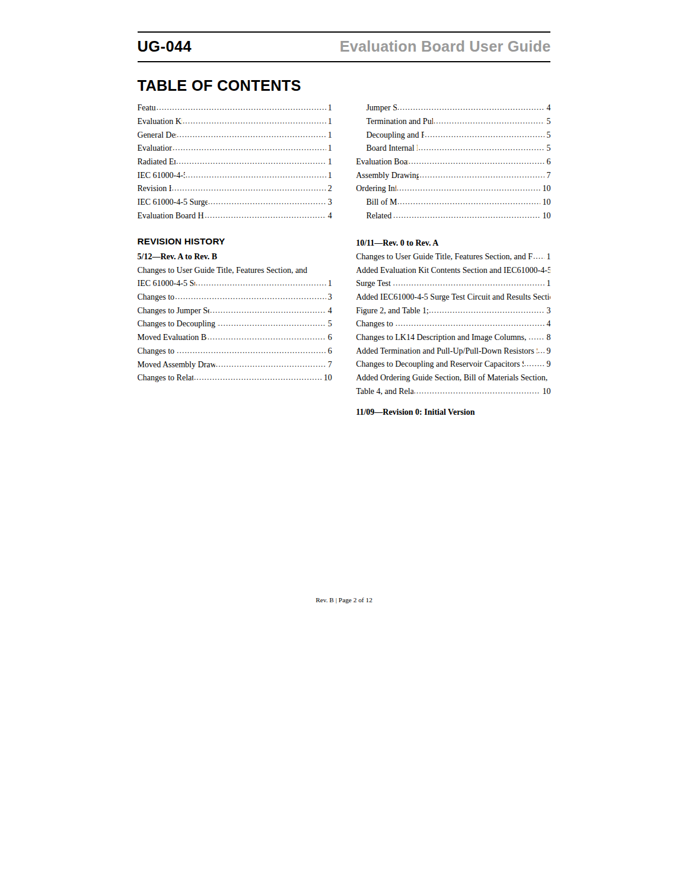UG-044
Evaluation Board User Guide
TABLE OF CONTENTS
Features.................................................................................................. 1
Evaluation Kit Contents.................................................................................................. 1
General Description.................................................................................................. 1
Evaluation Board.................................................................................................. 1
Radiated Emissions.................................................................................................. 1
IEC 61000-4-5 Surge Test.................................................................................................. 1
Revision History.................................................................................................. 2
IEC 61000-4-5 Surge Test Circuit and Results.................................................................................................. 3
Evaluation Board Hardware Configuration.................................................................................................. 4
REVISION HISTORY
5/12—Rev. A to Rev. B
Changes to User Guide Title, Features Section, and
IEC 61000-4-5 Surge Test Section.................................................................................................. 1
Changes to Table 1.................................................................................................. 3
Changes to Jumper Settings Section and Table 2.................................................................................................. 4
Changes to Decoupling and Reservoir Capacitors Section.................................................................................................. 5
Moved Evaluation Board Schematics Section.................................................................................................. 6
Changes to Figure 3.................................................................................................. 6
Moved Assembly Drawings and Board Layout Section.................................................................................................. 7
Changes to Related Links Section.................................................................................................. 10
Jumper Settings.................................................................................................. 4
Termination and Pull-Up/Pull-Down Resistors.................................................................................................. 5
Decoupling and Reservoir Capacitors.................................................................................................. 5
Board Internal Layer Thickness.................................................................................................. 5
Evaluation Board Schematics.................................................................................................. 6
Assembly Drawings and Board Layout.................................................................................................. 7
Ordering Information.................................................................................................. 10
Bill of Materials.................................................................................................. 10
Related Links.................................................................................................. 10
10/11—Rev. 0 to Rev. A
Changes to User Guide Title, Features Section, and Figure 1..... 1
Added Evaluation Kit Contents Section and IEC61000-4-5
Surge Test Section.................................................................................................. 1
Added IEC61000-4-5 Surge Test Circuit and Results Section,
Figure 2, and Table 1; Renumbered Sequentially.................................................................................................. 3
Changes to Figure 3.................................................................................................. 4
Changes to LK14 Description and Image Columns, Table 2....... 8
Added Termination and Pull-Up/Pull-Down Resistors Section... 9
Changes to Decoupling and Reservoir Capacitors Section......... 9
Added Ordering Guide Section, Bill of Materials Section,
Table 4, and Related Links Section.................................................................................................. 10
11/09—Revision 0: Initial Version
Rev. B | Page 2 of 12